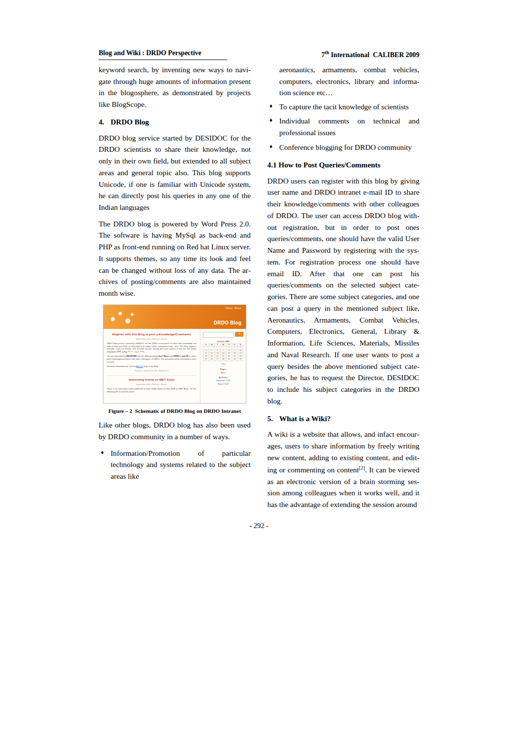Blog and Wiki : DRDO Perspective
7th International CALIBER 2009
keyword search, by inventing new ways to navigate through huge amounts of information present in the blogosphere, as demonstrated by projects like BlogScope.
4. DRDO Blog
DRDO blog service started by DESIDOC for the DRDO scientists to share their knowledge, not only in their own field, but extended to all subject areas and general topic also. This blog supports Unicode, if one is familiar with Unicode system, he can directly post his queries in any one of the Indian languages
The DRDO blog is powered by Word Press 2.0. The software is having MySql as back-end and PHP as front-end running on Red hat Linux server. It supports themes, so any time its look and feel can be changed without loss of any data. The archives of posting/comments are also maintained month wise.
Home About
DRDO Blog
Register with this Blog to post a Knowledge/Comments
September 10th, 2008 by V Senthil
DRDO blog service started by DESIDOC for the DRDO researchers to share their knowledge not only on their own field, so extended to all subject areas and general topic also. This blog supports Unicode, if you are familiar with Unicode system, directly post your queries in any one the Indian languages (हिन्दी, தமிழ், తెలుగు, ಕನ್ನಡ, বাংলা).
You are requested to REGISTER with this Blog by giving User Name and DRDO's mail ID to share your knowledge/comments with other colleagues of DRDO. The password will be forwarded to your account.
For more information pl. visit the ABOUT page in the Blog
Posted in General (1) | No Comments »
Interesting Article on MBT Arjun
September 10th, 2008 by V Senthil
There is an interesting article published in India Today dated 15 Sep 2008 on MBT Arjun. Try the following link to read the article.
Go
January 2009
| S | M | T | W | T | F | S |
| --- | --- | --- | --- | --- | --- | --- |
| | | | | 1 | 2 | 3 |
| 4 | 5 | 6 | 7 | 8 | 9 | 10 |
| 11 | 12 | 13 | 14 | 15 | 16 | 17 |
| 18 | 19 | 20 | 21 | 22 | 23 | 24 |
| 25 | 26 | 27 | 28 | 29 | 30 | 31 |
« Sep
Pages
About
Archives
September 2008
August 2008
Figure – 2 Schematic of DRDO Blog on DRDO Intranet
Like other blogs, DRDO blog has also been used by DRDO community in a number of ways.
Information/Promotion of particular technology and systems related to the subject areas like
aeronautics, armaments, combat vehicles, computers, electronics, library and information science etc…
To capture the tacit knowledge of scientists
Individual comments on technical and professional issues
Conference blogging for DRDO community
4.1 How to Post Queries/Comments
DRDO users can register with this blog by giving user name and DRDO intranet e-mail ID to share their knowledge/comments with other colleagues of DRDO. The user can access DRDO blog without registration, but in order to post ones queries/comments, one should have the valid User Name and Password by registering with the system. For registration process one should have email ID. After that one can post his queries/comments on the selected subject categories. There are some subject categories, and one can post a query in the mentioned subject like, Aeronautics, Armaments, Combat Vehicles, Computers, Electronics, General, Library & Information, Life Sciences, Materials, Missiles and Naval Research. If one user wants to post a query besides the above mentioned subject categories, he has to request the Director, DESIDOC to include his subject categories in the DRDO blog.
5. What is a Wiki?
A wiki is a website that allows, and infact encourages, users to share information by freely writing new content, adding to existing content, and editing or commenting on content[2]. It can be viewed as an electronic version of a brain storming session among colleagues when it works well, and it has the advantage of extending the session around
- 292 -